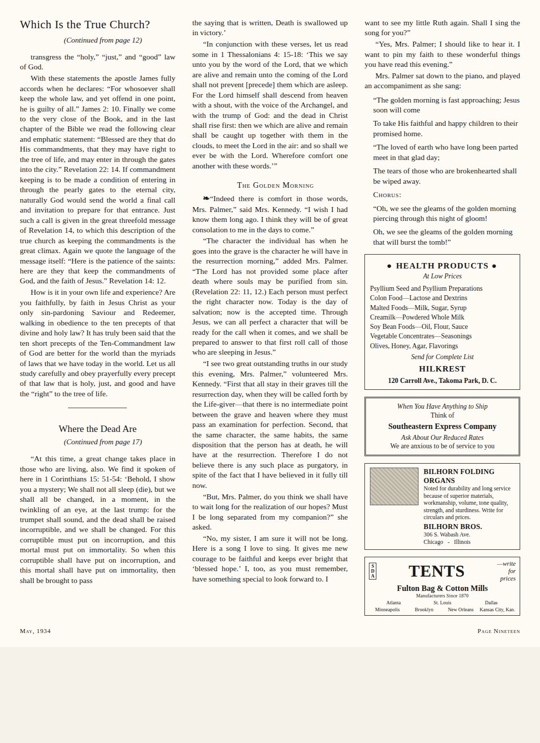Which Is the True Church?
(Continued from page 12)
transgress the “holy,” “just,” and “good” law of God.
With these statements the apostle James fully accords when he declares: “For whosoever shall keep the whole law, and yet offend in one point, he is guilty of all.” James 2: 10. Finally we come to the very close of the Book, and in the last chapter of the Bible we read the following clear and emphatic statement: “Blessed are they that do His commandments, that they may have right to the tree of life, and may enter in through the gates into the city.” Revelation 22: 14. If commandment keeping is to be made a condition of entering in through the pearly gates to the eternal city, naturally God would send the world a final call and invitation to prepare for that entrance. Just such a call is given in the great threefold message of Revelation 14, to which this description of the true church as keeping the commandments is the great climax. Again we quote the language of the message itself: “Here is the patience of the saints: here are they that keep the commandments of God, and the faith of Jesus.” Revelation 14: 12.
How is it in your own life and experience? Are you faithfully, by faith in Jesus Christ as your only sin-pardoning Saviour and Redeemer, walking in obedience to the ten precepts of that divine and holy law? It has truly been said that the ten short precepts of the Ten-Commandment law of God are better for the world than the myriads of laws that we have today in the world. Let us all study carefully and obey prayerfully every precept of that law that is holy, just, and good and have the “right” to the tree of life.
Where the Dead Are
(Continued from page 17)
“At this time, a great change takes place in those who are living, also. We find it spoken of here in 1 Corinthians 15: 51-54: ‘Behold, I show you a mystery; We shall not all sleep (die), but we shall all be changed, in a moment, in the twinkling of an eye, at the last trump: for the trumpet shall sound, and the dead shall be raised incorruptible, and we shall be changed. For this corruptible must put on incorruption, and this mortal must put on immortality. So when this corruptible shall have put on incorruption, and this mortal shall have put on immortality, then shall be brought to pass
the saying that is written, Death is swallowed up in victory.’
“In conjunction with these verses, let us read some in 1 Thessalonians 4: 15-18: ‘This we say unto you by the word of the Lord, that we which are alive and remain unto the coming of the Lord shall not prevent [precede] them which are asleep. For the Lord himself shall descend from heaven with a shout, with the voice of the Archangel, and with the trump of God: and the dead in Christ shall rise first: then we which are alive and remain shall be caught up together with them in the clouds, to meet the Lord in the air: and so shall we ever be with the Lord. Wherefore comfort one another with these words.’”
The Golden Morning
❧“Indeed there is comfort in those words, Mrs. Palmer,” said Mrs. Kennedy. “I wish I had know them long ago. I think they will be of great consolation to me in the days to come.”
“The character the individual has when he goes into the grave is the character he will have in the resurrection morning,” added Mrs. Palmer. “The Lord has not provided some place after death where souls may be purified from sin. (Revelation 22: 11, 12.) Each person must perfect the right character now. Today is the day of salvation; now is the accepted time. Through Jesus, we can all perfect a character that will be ready for the call when it comes, and we shall be prepared to answer to that first roll call of those who are sleeping in Jesus.”
“I see two great outstanding truths in our study this evening, Mrs. Palmer,” volunteered Mrs. Kennedy. “First that all stay in their graves till the resurrection day, when they will be called forth by the Life-giver—that there is no intermediate point between the grave and heaven where they must pass an examination for perfection. Second, that the same character, the same habits, the same disposition that the person has at death, he will have at the resurrection. Therefore I do not believe there is any such place as purgatory, in spite of the fact that I have believed in it fully till now.
“But, Mrs. Palmer, do you think we shall have to wait long for the realization of our hopes? Must I be long separated from my companion?” she asked.
“No, my sister, I am sure it will not be long. Here is a song I love to sing. It gives me new courage to be faithful and keeps ever bright that ‘blessed hope.’ I, too, as you must remember, have something special to look forward to. I
want to see my little Ruth again. Shall I sing the song for you?”
“Yes, Mrs. Palmer; I should like to hear it. I want to pin my faith to these wonderful things you have read this evening.”
Mrs. Palmer sat down to the piano, and played an accompaniment as she sang:
“The golden morning is fast approaching; Jesus soon will come
To take His faithful and happy children to their promised home.
“The loved of earth who have long been parted meet in that glad day;
The tears of those who are brokenhearted shall be wiped away.
Chorus:
“Oh, we see the gleams of the golden morning piercing through this night of gloom!
Oh, we see the gleams of the golden morning that will burst the tomb!”
● HEALTH PRODUCTS ●
At Low Prices
Psyllium Seed and Psyllium Preparations
Colon Food—Lactose and Dextrins
Malted Foods—Milk, Sugar, Syrup
Creamilk—Powdered Whole Milk
Soy Bean Foods—Oil, Flour, Sauce
Vegetable Concentrates—Seasonings
Olives, Honey, Agar, Flavorings
Send for Complete List
HILKREST
120 Carroll Ave., Takoma Park, D. C.
When You Have Anything to Ship
Think of
Southeastern Express Company
Ask About Our Reduced Rates
We are anxious to be of service to you
BILHORN FOLDING ORGANS
Noted for durability and long service because of superior materials, workmanship, volume, tone quality, strength, and sturdiness. Write for circulars and prices.
BILHORN BROS.
306 S. Wabash Ave.
Chicago - Illinois
S
D
A
TENTS
—write
for
prices
Fulton Bag & Cotton Mills
Manufacturers Since 1870
Atlanta
St. Louis
Dallas
Minneapolis
Brooklyn
New Orleans
Kansas City, Kan.
May, 1934
Page Nineteen